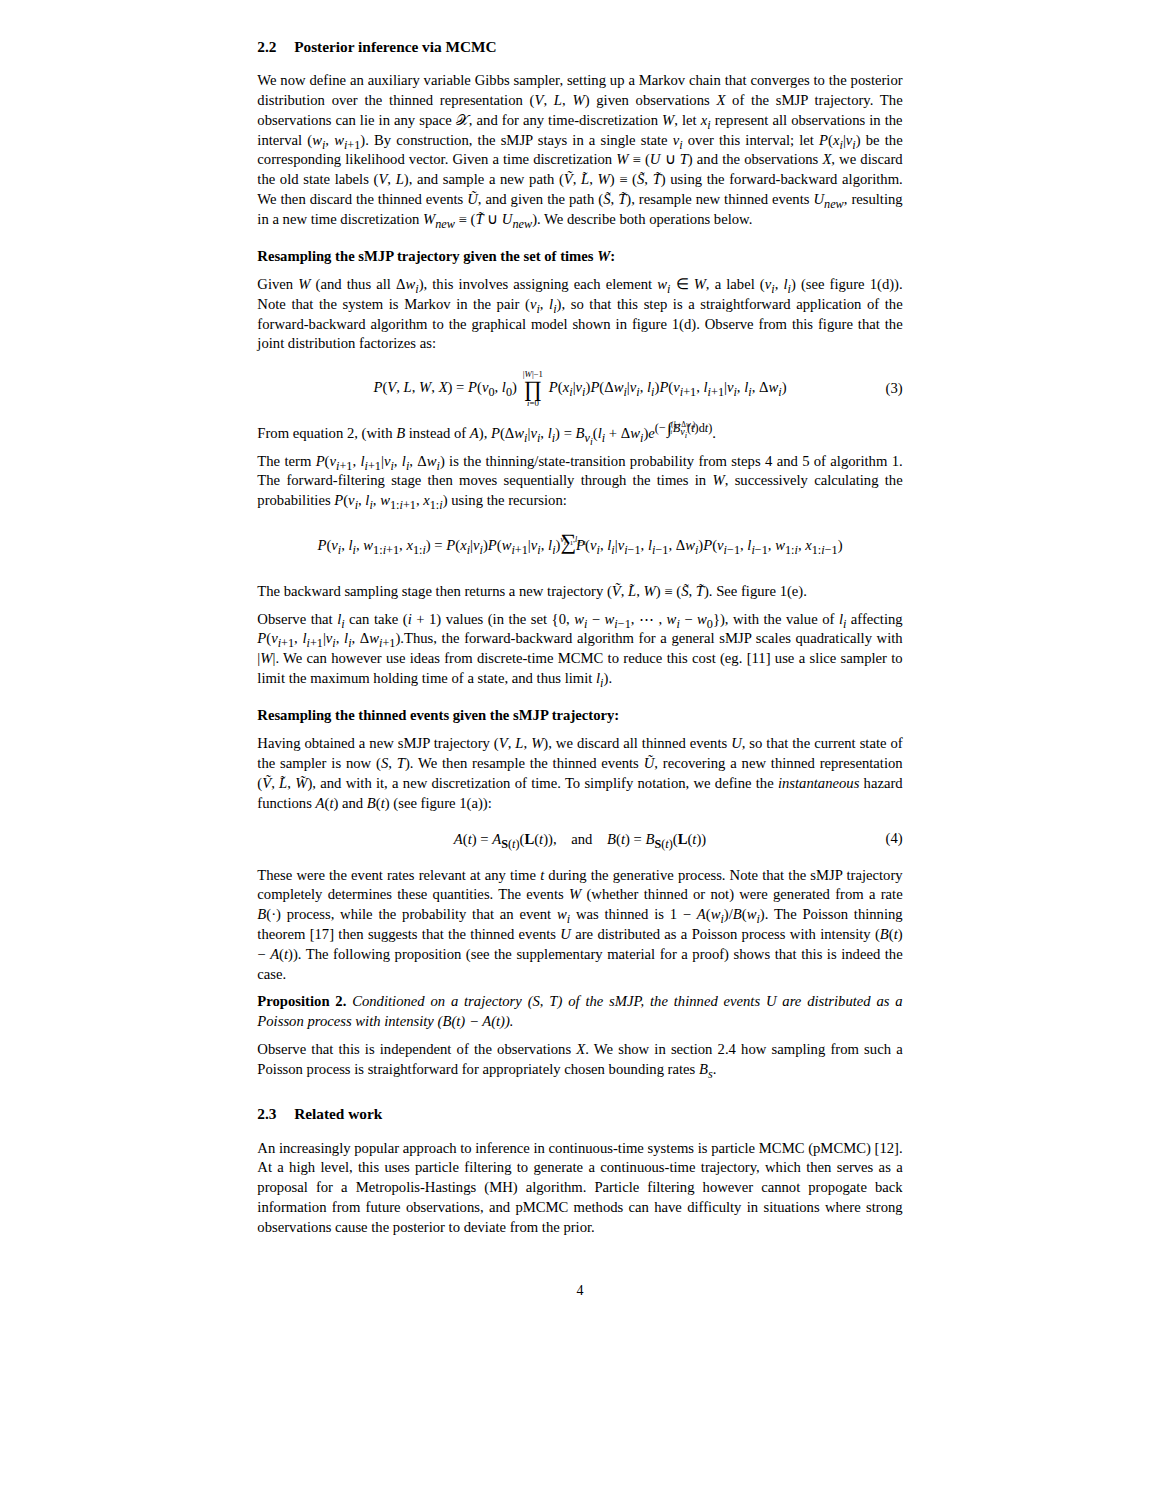2.2 Posterior inference via MCMC
We now define an auxiliary variable Gibbs sampler, setting up a Markov chain that converges to the posterior distribution over the thinned representation (V, L, W) given observations X of the sMJP trajectory. The observations can lie in any space 𝒳, and for any time-discretization W, let xi represent all observations in the interval (wi, wi+1). By construction, the sMJP stays in a single state vi over this interval; let P(xi|vi) be the corresponding likelihood vector. Given a time discretization W ≡ (U ∪ T) and the observations X, we discard the old state labels (V, L), and sample a new path (Ṽ, L̃, W) ≡ (S̃, T̃) using the forward-backward algorithm. We then discard the thinned events Ũ, and given the path (S̃, T̃), resample new thinned events Unew, resulting in a new time discretization Wnew ≡ (T̃ ∪ Unew). We describe both operations below.
Resampling the sMJP trajectory given the set of times W:
Given W (and thus all Δwi), this involves assigning each element wi ∈ W, a label (vi, li) (see figure 1(d)). Note that the system is Markov in the pair (vi, li), so that this step is a straightforward application of the forward-backward algorithm to the graphical model shown in figure 1(d). Observe from this figure that the joint distribution factorizes as:
P(V, L, W, X) = P(v0, l0) |W|−1∏i=0 P(xi|vi)P(Δwi|vi, li)P(vi+1, li+1|vi, li, Δwi) (3)
From equation 2, (with B instead of A), P(Δwi|vi, li) = Bvi(li + Δwi)e(−(li+Δwi)∫li Bvi(t)dt).
The term P(vi+1, li+1|vi, li, Δwi) is the thinning/state-transition probability from steps 4 and 5 of algorithm 1. The forward-filtering stage then moves sequentially through the times in W, successively calculating the probabilities P(vi, li, w1:i+1, x1:i) using the recursion:
P(vi, li, w1:i+1, x1:i) = P(xi|vi)P(wi+1|vi, li)∑vi−1,li−1 P(vi, li|vi−1, li−1, Δwi)P(vi−1, li−1, w1:i, x1:i−1)
The backward sampling stage then returns a new trajectory (Ṽ, L̃, W) ≡ (S̃, T̃). See figure 1(e).
Observe that li can take (i + 1) values (in the set {0, wi − wi−1, ⋯ , wi − w0}), with the value of li affecting P(vi+1, li+1|vi, li, Δwi+1).Thus, the forward-backward algorithm for a general sMJP scales quadratically with |W|. We can however use ideas from discrete-time MCMC to reduce this cost (eg. [11] use a slice sampler to limit the maximum holding time of a state, and thus limit li).
Resampling the thinned events given the sMJP trajectory:
Having obtained a new sMJP trajectory (V, L, W), we discard all thinned events U, so that the current state of the sampler is now (S, T). We then resample the thinned events Ũ, recovering a new thinned representation (Ṽ, L̃, W̃), and with it, a new discretization of time. To simplify notation, we define the instantaneous hazard functions A(t) and B(t) (see figure 1(a)):
A(t) = AS(t)(L(t)), and B(t) = BS(t)(L(t)) (4)
These were the event rates relevant at any time t during the generative process. Note that the sMJP trajectory completely determines these quantities. The events W (whether thinned or not) were generated from a rate B(·) process, while the probability that an event wi was thinned is 1 − A(wi)/B(wi). The Poisson thinning theorem [17] then suggests that the thinned events U are distributed as a Poisson process with intensity (B(t) − A(t)). The following proposition (see the supplementary material for a proof) shows that this is indeed the case.
Proposition 2. Conditioned on a trajectory (S, T) of the sMJP, the thinned events U are distributed as a Poisson process with intensity (B(t) − A(t)).
Observe that this is independent of the observations X. We show in section 2.4 how sampling from such a Poisson process is straightforward for appropriately chosen bounding rates Bs.
2.3 Related work
An increasingly popular approach to inference in continuous-time systems is particle MCMC (pMCMC) [12]. At a high level, this uses particle filtering to generate a continuous-time trajectory, which then serves as a proposal for a Metropolis-Hastings (MH) algorithm. Particle filtering however cannot propogate back information from future observations, and pMCMC methods can have difficulty in situations where strong observations cause the posterior to deviate from the prior.
4